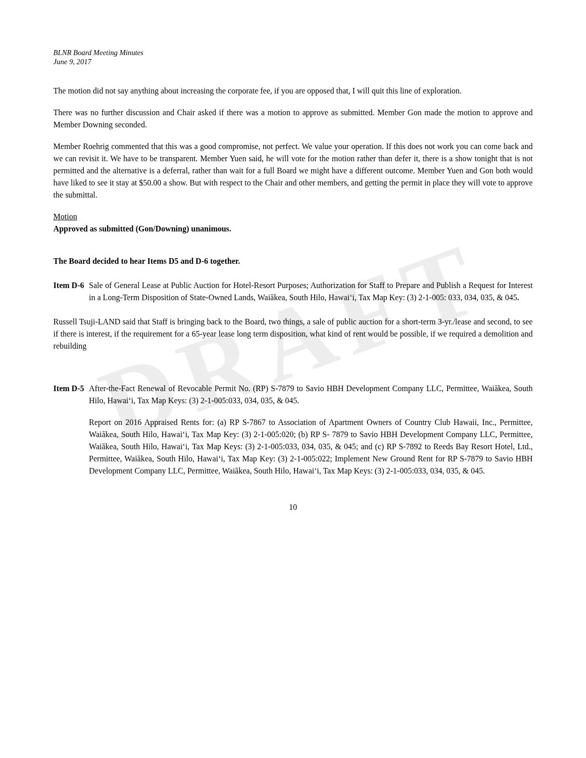DRAFT
BLNR Board Meeting Minutes
June 9, 2017
The motion did not say anything about increasing the corporate fee, if you are opposed that, I will quit this line of exploration.
There was no further discussion and Chair asked if there was a motion to approve as submitted. Member Gon made the motion to approve and Member Downing seconded.
Member Roehrig commented that this was a good compromise, not perfect. We value your operation. If this does not work you can come back and we can revisit it. We have to be transparent. Member Yuen said, he will vote for the motion rather than defer it, there is a show tonight that is not permitted and the alternative is a deferral, rather than wait for a full Board we might have a different outcome. Member Yuen and Gon both would have liked to see it stay at $50.00 a show. But with respect to the Chair and other members, and getting the permit in place they will vote to approve the submittal.
Motion
Approved as submitted (Gon/Downing) unanimous.
The Board decided to hear Items D5 and D-6 together.
Item D-6
Sale of General Lease at Public Auction for Hotel-Resort Purposes; Authorization for Staff to Prepare and Publish a Request for Interest in a Long-Term Disposition of State-Owned Lands, Waiākea, South Hilo, Hawai‘i, Tax Map Key: (3) 2-1-005: 033, 034, 035, & 045.
Russell Tsuji-LAND said that Staff is bringing back to the Board, two things, a sale of public auction for a short-term 3-yr./lease and second, to see if there is interest, if the requirement for a 65-year lease long term disposition, what kind of rent would be possible, if we required a demolition and rebuilding
Item D-5
After-the-Fact Renewal of Revocable Permit No. (RP) S-7879 to Savio HBH Development Company LLC, Permittee, Waiākea, South Hilo, Hawai‘i, Tax Map Keys: (3) 2-1-005:033, 034, 035, & 045.
Report on 2016 Appraised Rents for: (a) RP S-7867 to Association of Apartment Owners of Country Club Hawaii, Inc., Permittee, Waiākea, South Hilo, Hawai‘i, Tax Map Key: (3) 2-1-005:020; (b) RP S- 7879 to Savio HBH Development Company LLC, Permittee, Waiākea, South Hilo, Hawai‘i, Tax Map Keys: (3) 2-1-005:033, 034, 035, & 045; and (c) RP S-7892 to Reeds Bay Resort Hotel, Ltd., Permittee, Waiākea, South Hilo, Hawai‘i, Tax Map Key: (3) 2-1-005:022; Implement New Ground Rent for RP S-7879 to Savio HBH Development Company LLC, Permittee, Waiākea, South Hilo, Hawai‘i, Tax Map Keys: (3) 2-1-005:033, 034, 035, & 045.
10